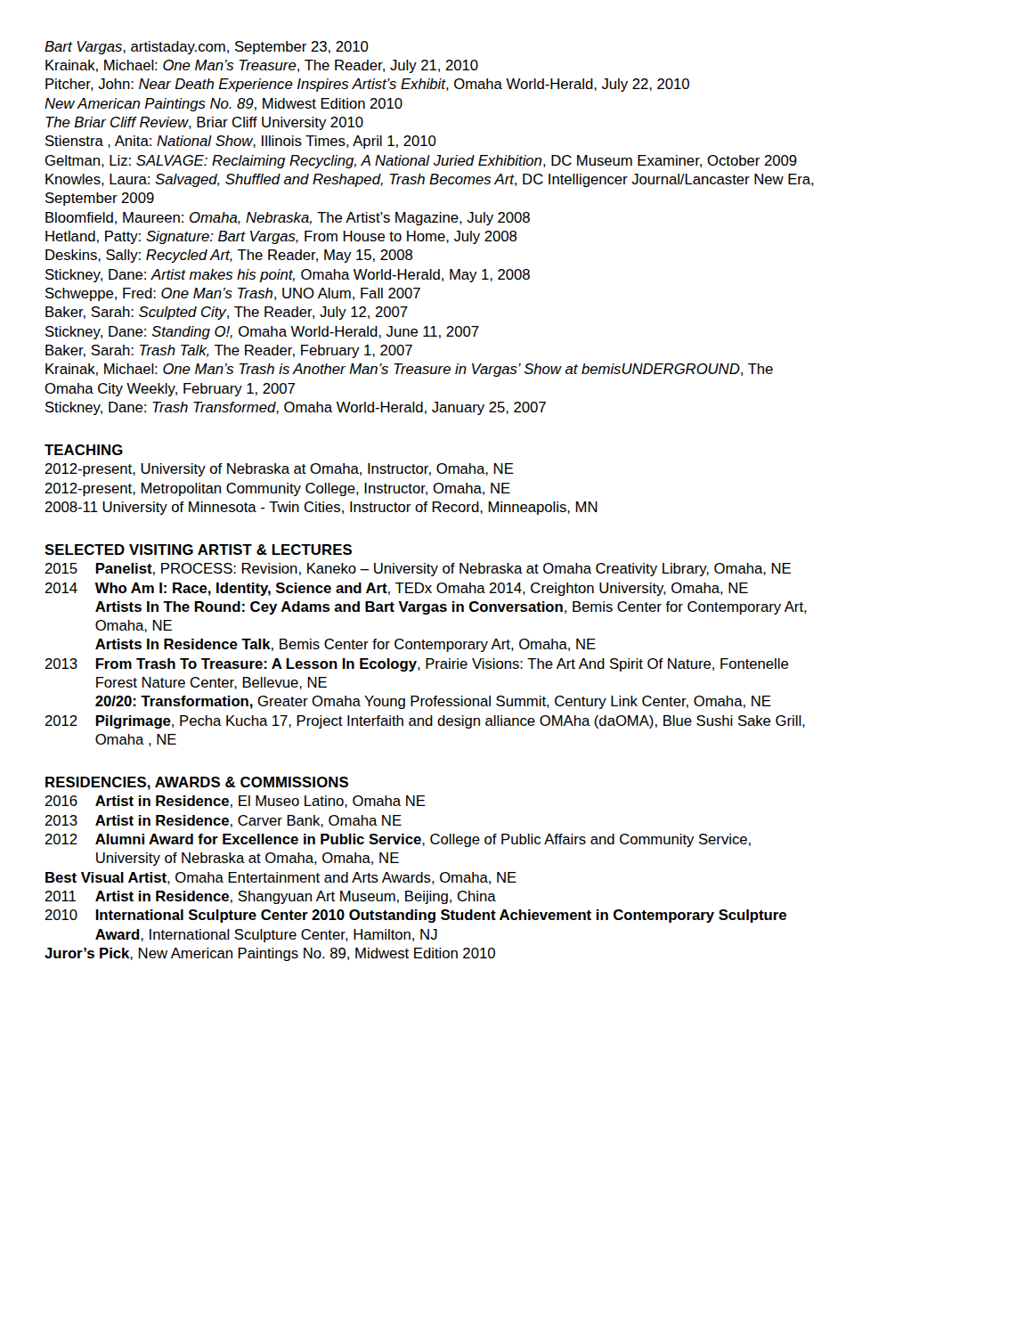Bart Vargas, artistaday.com, September 23, 2010
Krainak, Michael: One Man’s Treasure, The Reader, July 21, 2010
Pitcher, John: Near Death Experience Inspires Artist’s Exhibit, Omaha World-Herald, July 22, 2010
New American Paintings No. 89, Midwest Edition 2010
The Briar Cliff Review, Briar Cliff University 2010
Stienstra , Anita: National Show, Illinois Times, April 1, 2010
Geltman, Liz: SALVAGE: Reclaiming Recycling, A National Juried Exhibition, DC Museum Examiner, October 2009
Knowles, Laura: Salvaged, Shuffled and Reshaped, Trash Becomes Art, DC Intelligencer Journal/Lancaster New Era, September 2009
Bloomfield, Maureen: Omaha, Nebraska, The Artist’s Magazine, July 2008
Hetland, Patty: Signature: Bart Vargas, From House to Home, July 2008
Deskins, Sally: Recycled Art, The Reader, May 15, 2008
Stickney, Dane: Artist makes his point, Omaha World-Herald, May 1, 2008
Schweppe, Fred: One Man’s Trash, UNO Alum, Fall 2007
Baker, Sarah: Sculpted City, The Reader, July 12, 2007
Stickney, Dane: Standing O!, Omaha World-Herald, June 11, 2007
Baker, Sarah: Trash Talk, The Reader, February 1, 2007
Krainak, Michael: One Man’s Trash is Another Man’s Treasure in Vargas’ Show at bemisUNDERGROUND, The Omaha City Weekly, February 1, 2007
Stickney, Dane: Trash Transformed, Omaha World-Herald, January 25, 2007
TEACHING
2012-present, University of Nebraska at Omaha, Instructor, Omaha, NE
2012-present, Metropolitan Community College, Instructor, Omaha, NE
2008-11 University of Minnesota - Twin Cities, Instructor of Record, Minneapolis, MN
SELECTED VISITING ARTIST & LECTURES
2015
Panelist, PROCESS: Revision, Kaneko – University of Nebraska at Omaha Creativity Library, Omaha, NE
2014
Who Am I: Race, Identity, Science and Art, TEDx Omaha 2014, Creighton University, Omaha, NE
Artists In The Round: Cey Adams and Bart Vargas in Conversation, Bemis Center for Contemporary Art, Omaha, NE
Artists In Residence Talk, Bemis Center for Contemporary Art, Omaha, NE
2013
From Trash To Treasure: A Lesson In Ecology, Prairie Visions: The Art And Spirit Of Nature, Fontenelle Forest Nature Center, Bellevue, NE
20/20: Transformation, Greater Omaha Young Professional Summit, Century Link Center, Omaha, NE
2012
Pilgrimage, Pecha Kucha 17, Project Interfaith and design alliance OMAha (daOMA), Blue Sushi Sake Grill, Omaha , NE
RESIDENCIES, AWARDS & COMMISSIONS
2016
Artist in Residence, El Museo Latino, Omaha NE
2013
Artist in Residence, Carver Bank, Omaha NE
2012
Alumni Award for Excellence in Public Service, College of Public Affairs and Community Service, University of Nebraska at Omaha, Omaha, NE
Best Visual Artist, Omaha Entertainment and Arts Awards, Omaha, NE
2011
Artist in Residence, Shangyuan Art Museum, Beijing, China
2010
International Sculpture Center 2010 Outstanding Student Achievement in Contemporary Sculpture Award, International Sculpture Center, Hamilton, NJ
Juror’s Pick, New American Paintings No. 89, Midwest Edition 2010